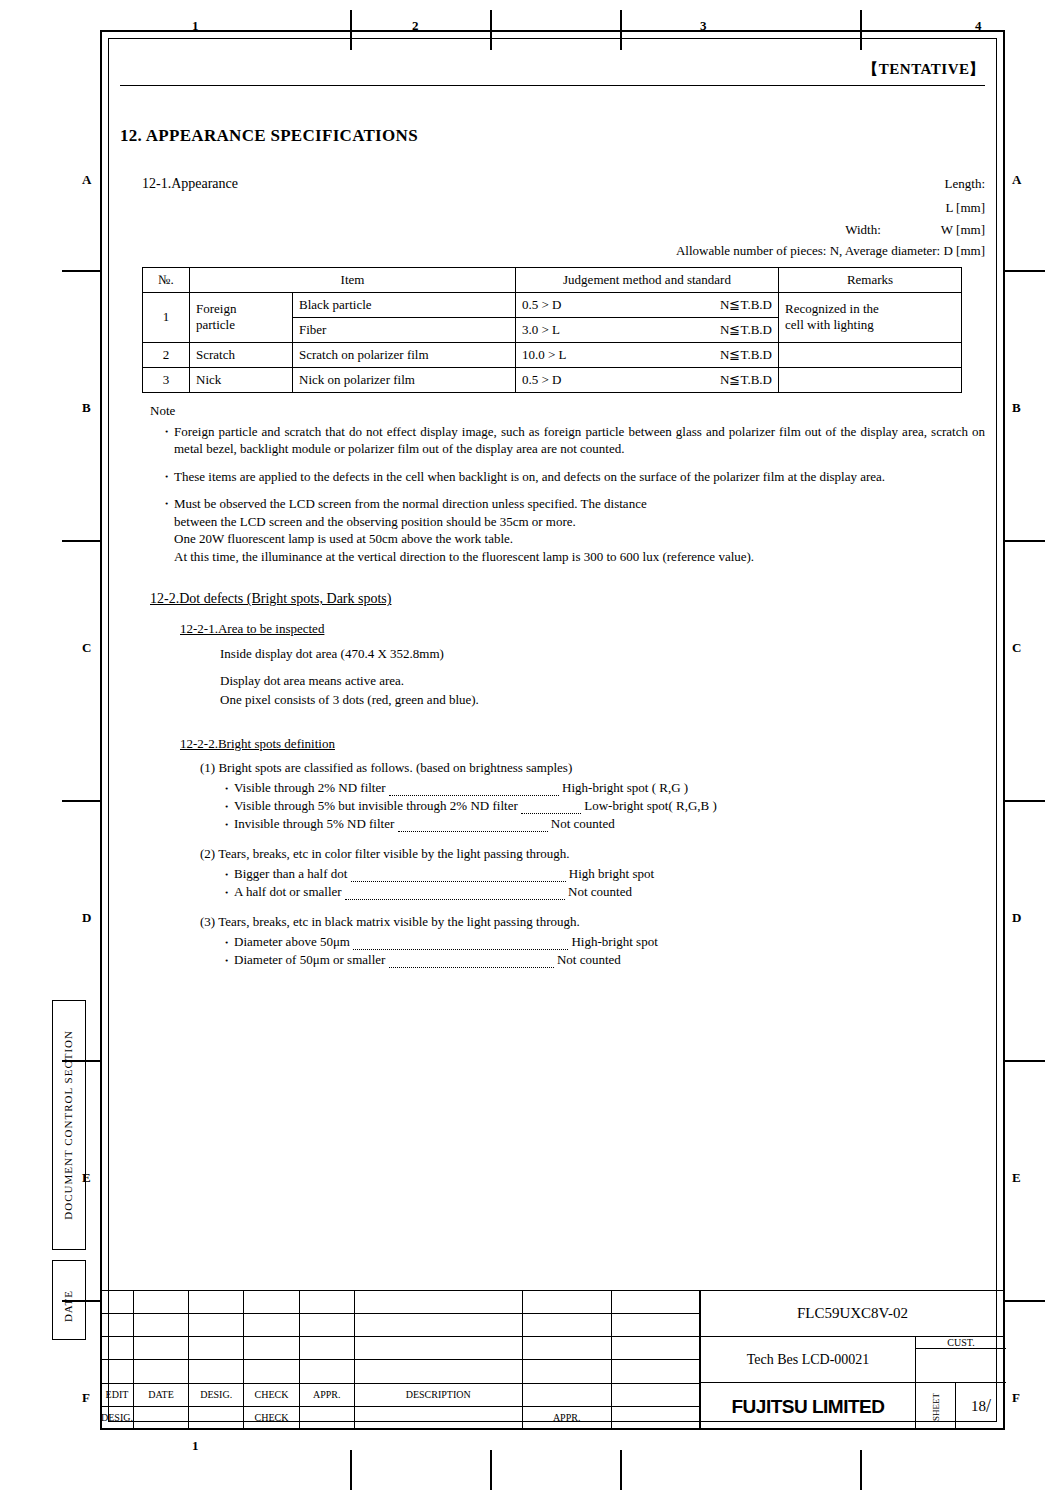A
A
B
B
C
C
D
D
E
E
F
F
1
2
3
4
1
DOCUMENT CONTROL SECTION
DATE
【TENTATIVE】
12. APPEARANCE SPECIFICATIONS
12-1.Appearance
Length:
L [mm]
Width: W [mm]
Allowable number of pieces: N, Average diameter: D [mm]
| №. | Item | Judgement method and standard | Remarks |
| --- | --- | --- | --- |
| 1 | Foreign particle | Black particle | 0.5 > D N≦T.B.D | Recognized in the cell with lighting |
| Fiber | 3.0 > L N≦T.B.D |
| 2 | Scratch | Scratch on polarizer film | 10.0 > L N≦T.B.D | |
| 3 | Nick | Nick on polarizer film | 0.5 > D N≦T.B.D | |
Note
Foreign particle and scratch that do not effect display image, such as foreign particle between glass and polarizer film out of the display area, scratch on metal bezel, backlight module or polarizer film out of the display area are not counted.
These items are applied to the defects in the cell when backlight is on, and defects on the surface of the polarizer film at the display area.
Must be observed the LCD screen from the normal direction unless specified. The distance
between the LCD screen and the observing position should be 35cm or more.
One 20W fluorescent lamp is used at 50cm above the work table.
At this time, the illuminance at the vertical direction to the fluorescent lamp is 300 to 600 lux (reference value).
12-2.Dot defects (Bright spots, Dark spots)
12-2-1.Area to be inspected
Inside display dot area (470.4 X 352.8mm)
Display dot area means active area.
One pixel consists of 3 dots (red, green and blue).
12-2-2.Bright spots definition
(1) Bright spots are classified as follows. (based on brightness samples)
Visible through 2% ND filter High-bright spot ( R,G )
Visible through 5% but invisible through 2% ND filter Low-bright spot( R,G,B )
Invisible through 5% ND filter Not counted
(2) Tears, breaks, etc in color filter visible by the light passing through.
Bigger than a half dot High bright spot
A half dot or smaller Not counted
(3) Tears, breaks, etc in black matrix visible by the light passing through.
Diameter above 50μm High-bright spot
Diameter of 50μm or smaller Not counted
| EDIT | DATE | DESIG. | CHECK | APPR. | DESCRIPTION | | |
| DESIG. | | | CHECK | | | APPR. | |
FLC59UXC8V-02
Tech Bes LCD-00021
CUST.
FUJITSU LIMITED
SHEET
18/